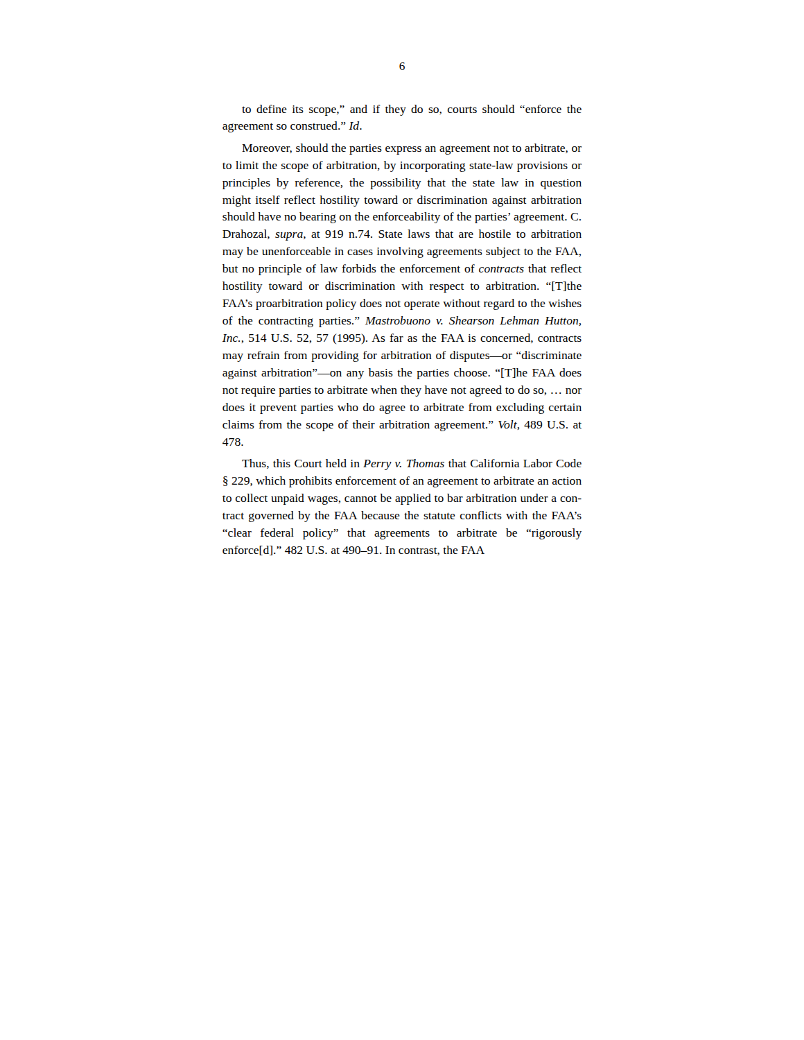6
to define its scope,” and if they do so, courts should “enforce the agreement so construed.” Id.
Moreover, should the parties express an agreement not to arbitrate, or to limit the scope of arbitration, by incorporating state-law provisions or principles by reference, the possibility that the state law in question might itself reflect hostility toward or discrimination against arbitration should have no bearing on the enforceability of the parties’ agreement. C. Drahozal, supra, at 919 n.74. State laws that are hostile to arbitration may be unenforceable in cases involving agreements subject to the FAA, but no principle of law forbids the enforcement of contracts that reflect hostility toward or discrimination with respect to arbitration. “[T]the FAA’s proarbitration policy does not operate without regard to the wishes of the contracting parties.” Mastrobuono v. Shearson Lehman Hutton, Inc., 514 U.S. 52, 57 (1995). As far as the FAA is concerned, contracts may refrain from providing for arbitration of disputes—or “discriminate against arbitration”—on any basis the parties choose. “[T]he FAA does not require parties to arbitrate when they have not agreed to do so, … nor does it prevent parties who do agree to arbitrate from excluding certain claims from the scope of their arbitration agreement.” Volt, 489 U.S. at 478.
Thus, this Court held in Perry v. Thomas that California Labor Code § 229, which prohibits enforcement of an agreement to arbitrate an action to collect unpaid wages, cannot be applied to bar arbitration under a contract governed by the FAA because the statute conflicts with the FAA’s “clear federal policy” that agreements to arbitrate be “rigorously enforce[d].” 482 U.S. at 490–91. In contrast, the FAA